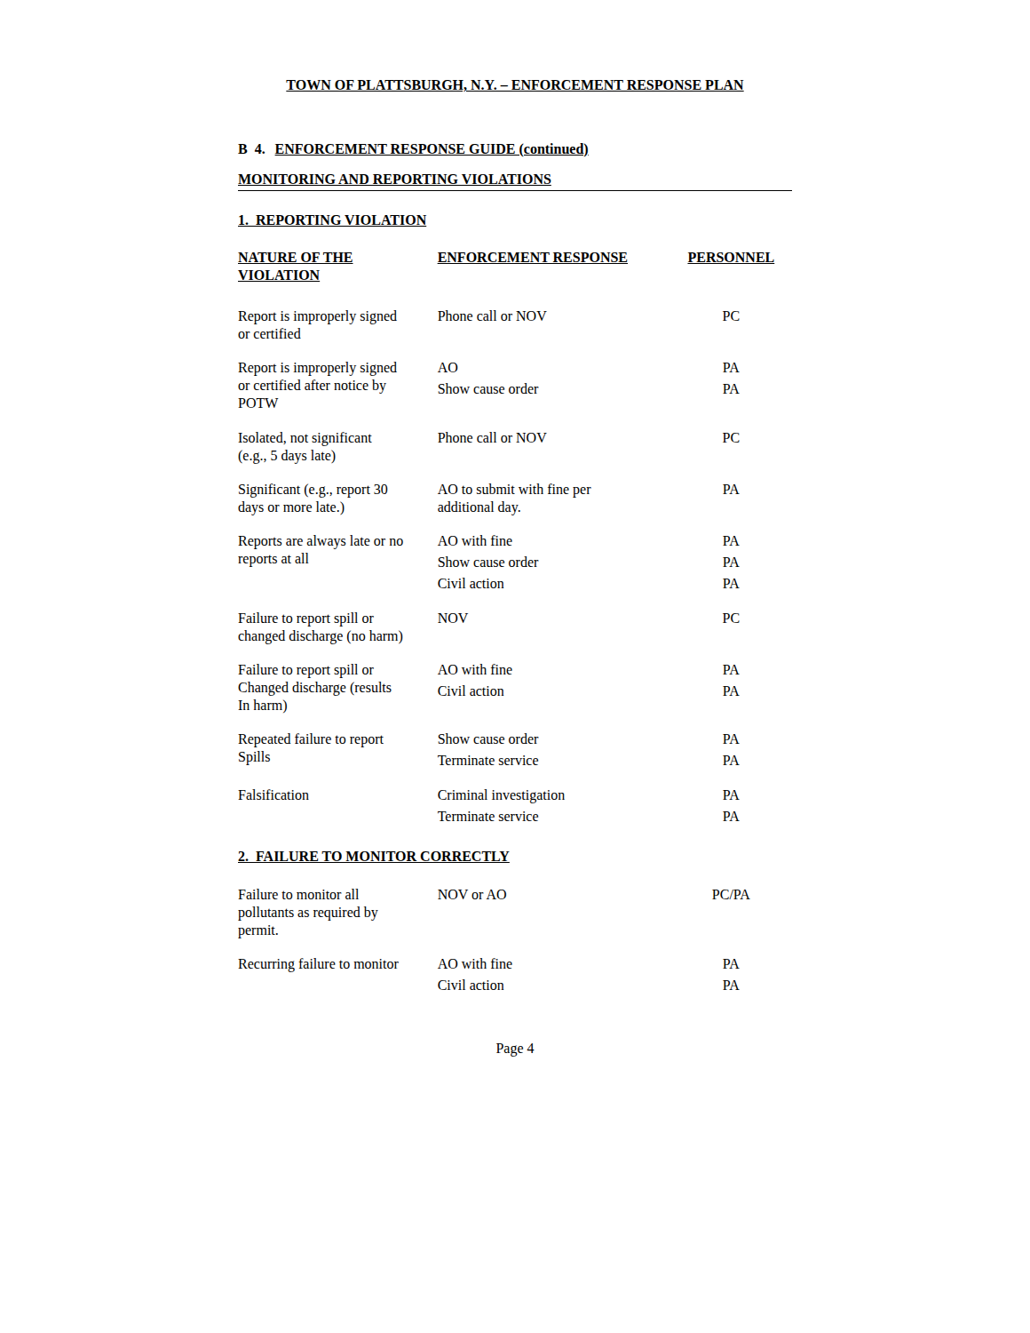TOWN OF PLATTSBURGH, N.Y. – ENFORCEMENT RESPONSE PLAN
B 4. ENFORCEMENT RESPONSE GUIDE (continued)
MONITORING AND REPORTING VIOLATIONS
1. REPORTING VIOLATION
| NATURE OF THE VIOLATION | ENFORCEMENT RESPONSE | PERSONNEL |
| --- | --- | --- |
| Report is improperly signed or certified | Phone call or NOV | PC |
| Report is improperly signed or certified after notice by POTW | AO Show cause order | PA PA |
| Isolated, not significant (e.g., 5 days late) | Phone call or NOV | PC |
| Significant (e.g., report 30 days or more late.) | AO to submit with fine per additional day. | PA |
| Reports are always late or no reports at all | AO with fine Show cause order Civil action | PA PA PA |
| Failure to report spill or changed discharge (no harm) | NOV | PC |
| Failure to report spill or Changed discharge (results In harm) | AO with fine Civil action | PA PA |
| Repeated failure to report Spills | Show cause order Terminate service | PA PA |
| Falsification | Criminal investigation Terminate service | PA PA |
2. FAILURE TO MONITOR CORRECTLY
| Failure to monitor all pollutants as required by permit. | NOV or AO | PC/PA |
| Recurring failure to monitor | AO with fine Civil action | PA PA |
Page 4